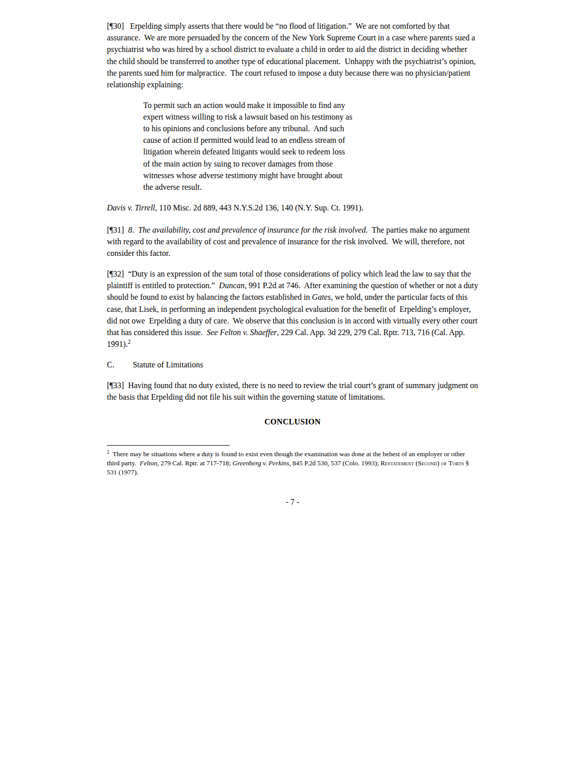[¶30] Erpelding simply asserts that there would be “no flood of litigation.” We are not comforted by that assurance. We are more persuaded by the concern of the New York Supreme Court in a case where parents sued a psychiatrist who was hired by a school district to evaluate a child in order to aid the district in deciding whether the child should be transferred to another type of educational placement. Unhappy with the psychiatrist’s opinion, the parents sued him for malpractice. The court refused to impose a duty because there was no physician/patient relationship explaining:
To permit such an action would make it impossible to find any expert witness willing to risk a lawsuit based on his testimony as to his opinions and conclusions before any tribunal. And such cause of action if permitted would lead to an endless stream of litigation wherein defeated litigants would seek to redeem loss of the main action by suing to recover damages from those witnesses whose adverse testimony might have brought about the adverse result.
Davis v. Tirrell, 110 Misc. 2d 889, 443 N.Y.S.2d 136, 140 (N.Y. Sup. Ct. 1991).
[¶31] 8. The availability, cost and prevalence of insurance for the risk involved. The parties make no argument with regard to the availability of cost and prevalence of insurance for the risk involved. We will, therefore, not consider this factor.
[¶32] “Duty is an expression of the sum total of those considerations of policy which lead the law to say that the plaintiff is entitled to protection.” Duncan, 991 P.2d at 746. After examining the question of whether or not a duty should be found to exist by balancing the factors established in Gates, we hold, under the particular facts of this case, that Lisek, in performing an independent psychological evaluation for the benefit of Erpelding’s employer, did not owe Erpelding a duty of care. We observe that this conclusion is in accord with virtually every other court that has considered this issue. See Felton v. Shaeffer, 229 Cal. App. 3d 229, 279 Cal. Rptr. 713, 716 (Cal. App. 1991).2
C. Statute of Limitations
[¶33] Having found that no duty existed, there is no need to review the trial court’s grant of summary judgment on the basis that Erpelding did not file his suit within the governing statute of limitations.
CONCLUSION
2 There may be situations where a duty is found to exist even though the examination was done at the behest of an employer or other third party. Felton, 279 Cal. Rptr. at 717-718; Greenberg v. Perkins, 845 P.2d 530, 537 (Colo. 1993); Restatement (Second) of Torts § 531 (1977).
- 7 -